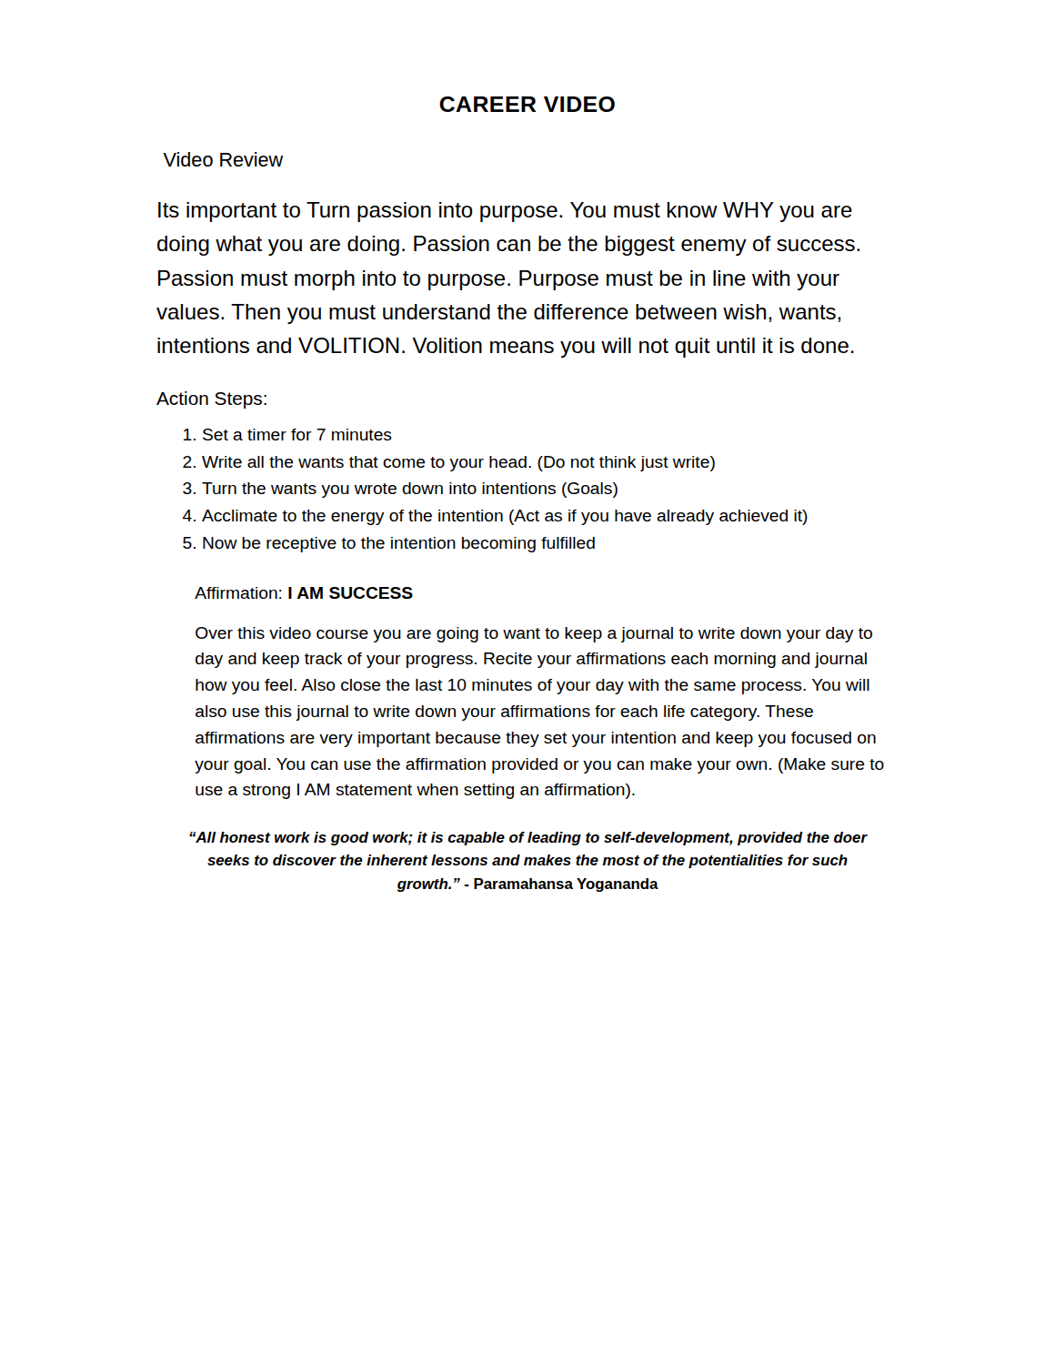CAREER VIDEO
Video Review
Its important to Turn passion into purpose. You must know WHY you are doing what you are doing. Passion can be the biggest enemy of success. Passion must morph into to purpose. Purpose must be in line with your values. Then you must understand the difference between wish, wants, intentions and VOLITION. Volition means you will not quit until it is done.
Action Steps:
Set a timer for 7 minutes
Write all the wants that come to your head. (Do not think just write)
Turn the wants you wrote down into intentions (Goals)
Acclimate to the energy of the intention (Act as if you have already achieved it)
Now be receptive to the intention becoming fulfilled
Affirmation: I AM SUCCESS
Over this video course you are going to want to keep a journal to write down your day to day and keep track of your progress. Recite your affirmations each morning and journal how you feel. Also close the last 10 minutes of your day with the same process. You will also use this journal to write down your affirmations for each life category. These affirmations are very important because they set your intention and keep you focused on your goal. You can use the affirmation provided or you can make your own. (Make sure to use a strong I AM statement when setting an affirmation).
“All honest work is good work; it is capable of leading to self-development, provided the doer seeks to discover the inherent lessons and makes the most of the potentialities for such growth.” - Paramahansa Yogananda